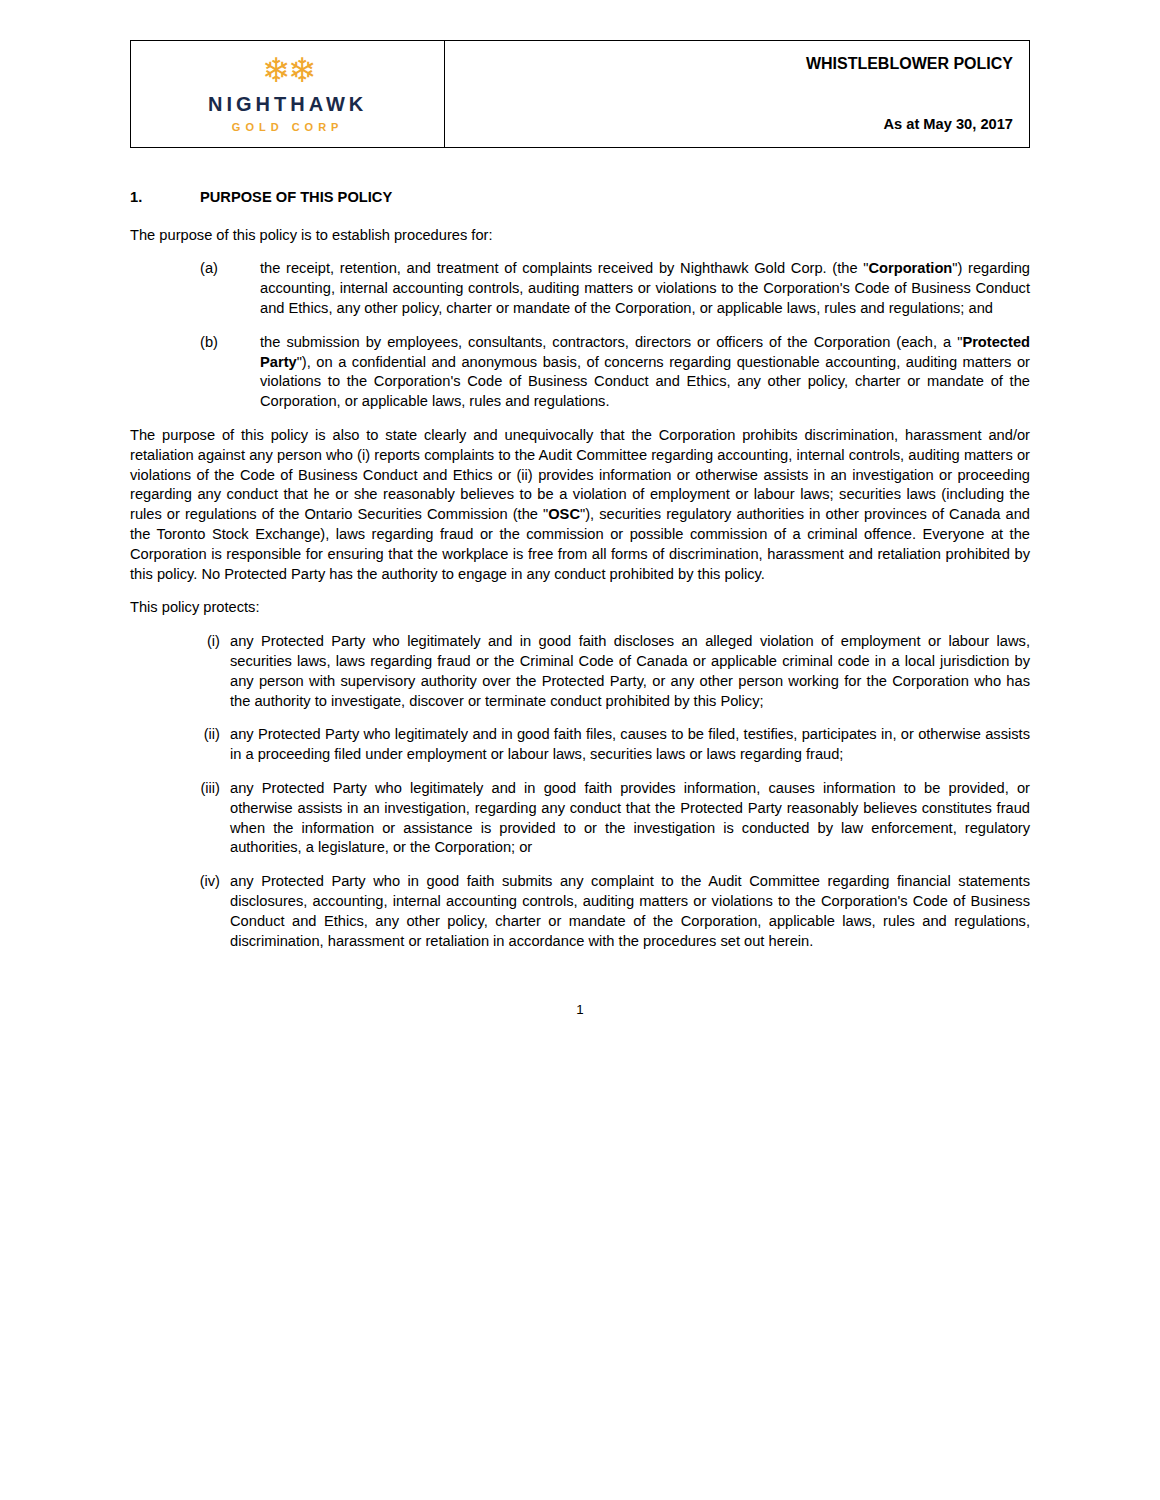❄❄
NIGHTHAWK
GOLD CORP
WHISTLEBLOWER POLICY
As at May 30, 2017
1. PURPOSE OF THIS POLICY
The purpose of this policy is to establish procedures for:
(a) the receipt, retention, and treatment of complaints received by Nighthawk Gold Corp. (the "Corporation") regarding accounting, internal accounting controls, auditing matters or violations to the Corporation's Code of Business Conduct and Ethics, any other policy, charter or mandate of the Corporation, or applicable laws, rules and regulations; and
(b) the submission by employees, consultants, contractors, directors or officers of the Corporation (each, a "Protected Party"), on a confidential and anonymous basis, of concerns regarding questionable accounting, auditing matters or violations to the Corporation's Code of Business Conduct and Ethics, any other policy, charter or mandate of the Corporation, or applicable laws, rules and regulations.
The purpose of this policy is also to state clearly and unequivocally that the Corporation prohibits discrimination, harassment and/or retaliation against any person who (i) reports complaints to the Audit Committee regarding accounting, internal controls, auditing matters or violations of the Code of Business Conduct and Ethics or (ii) provides information or otherwise assists in an investigation or proceeding regarding any conduct that he or she reasonably believes to be a violation of employment or labour laws; securities laws (including the rules or regulations of the Ontario Securities Commission (the "OSC"), securities regulatory authorities in other provinces of Canada and the Toronto Stock Exchange), laws regarding fraud or the commission or possible commission of a criminal offence. Everyone at the Corporation is responsible for ensuring that the workplace is free from all forms of discrimination, harassment and retaliation prohibited by this policy. No Protected Party has the authority to engage in any conduct prohibited by this policy.
This policy protects:
(i) any Protected Party who legitimately and in good faith discloses an alleged violation of employment or labour laws, securities laws, laws regarding fraud or the Criminal Code of Canada or applicable criminal code in a local jurisdiction by any person with supervisory authority over the Protected Party, or any other person working for the Corporation who has the authority to investigate, discover or terminate conduct prohibited by this Policy;
(ii) any Protected Party who legitimately and in good faith files, causes to be filed, testifies, participates in, or otherwise assists in a proceeding filed under employment or labour laws, securities laws or laws regarding fraud;
(iii) any Protected Party who legitimately and in good faith provides information, causes information to be provided, or otherwise assists in an investigation, regarding any conduct that the Protected Party reasonably believes constitutes fraud when the information or assistance is provided to or the investigation is conducted by law enforcement, regulatory authorities, a legislature, or the Corporation; or
(iv) any Protected Party who in good faith submits any complaint to the Audit Committee regarding financial statements disclosures, accounting, internal accounting controls, auditing matters or violations to the Corporation's Code of Business Conduct and Ethics, any other policy, charter or mandate of the Corporation, applicable laws, rules and regulations, discrimination, harassment or retaliation in accordance with the procedures set out herein.
1